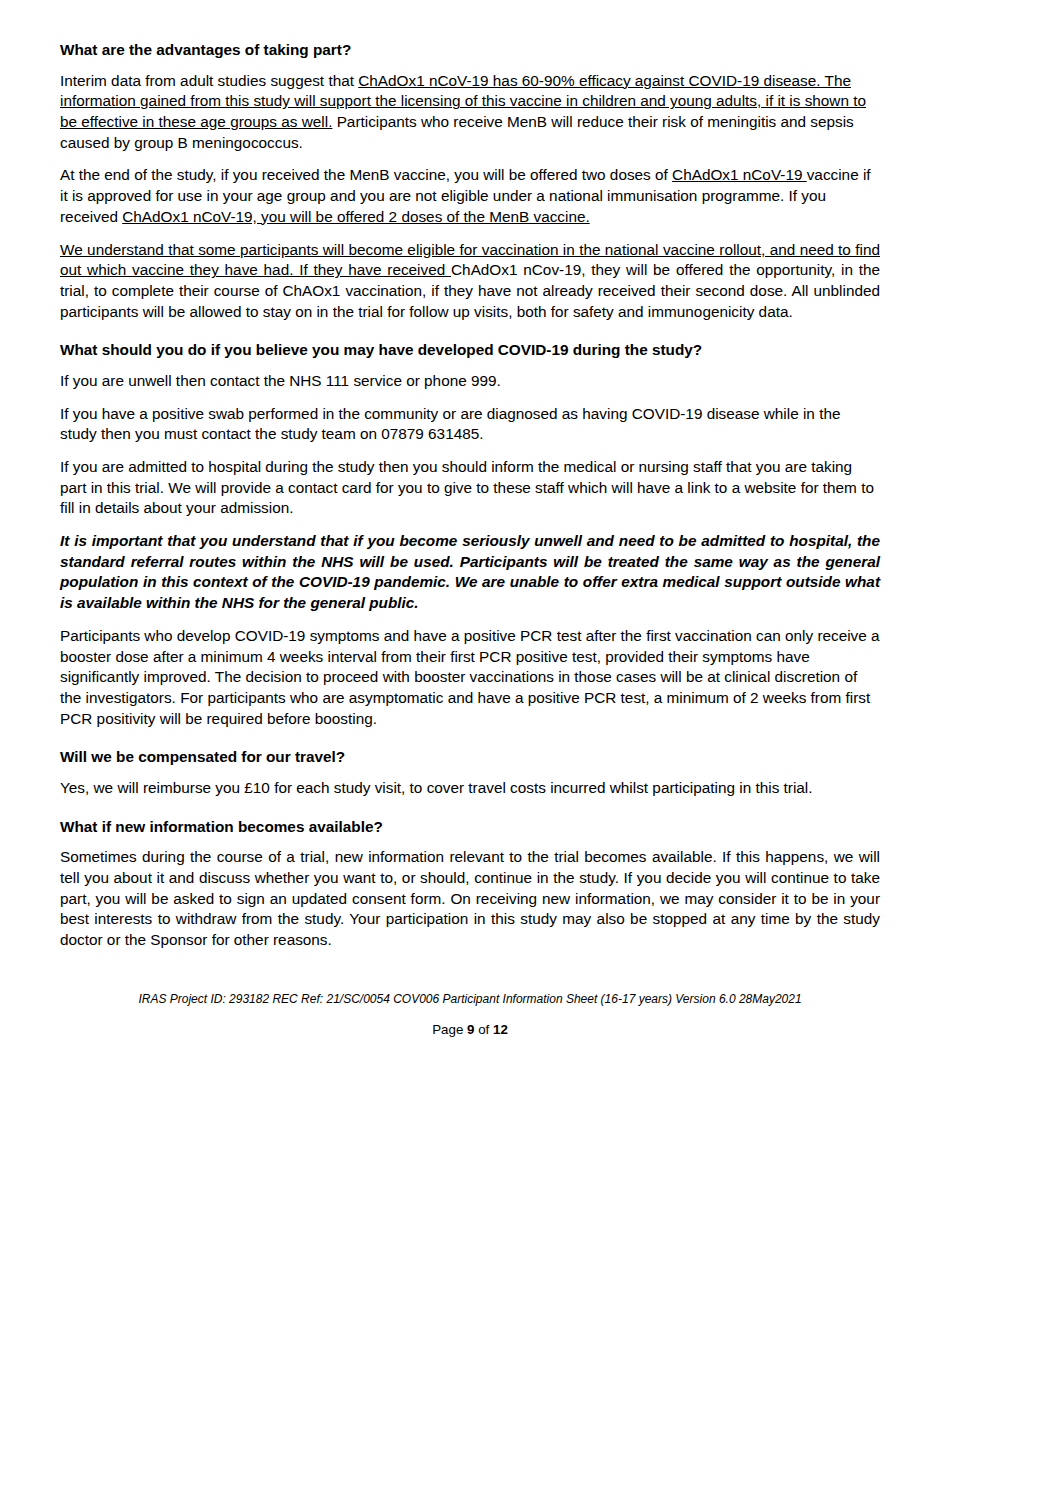What are the advantages of taking part?
Interim data from adult studies suggest that ChAdOx1 nCoV-19 has 60-90% efficacy against COVID-19 disease. The information gained from this study will support the licensing of this vaccine in children and young adults, if it is shown to be effective in these age groups as well. Participants who receive MenB will reduce their risk of meningitis and sepsis caused by group B meningococcus.
At the end of the study, if you received the MenB vaccine, you will be offered two doses of ChAdOx1 nCoV-19 vaccine if it is approved for use in your age group and you are not eligible under a national immunisation programme. If you received ChAdOx1 nCoV-19, you will be offered 2 doses of the MenB vaccine.
We understand that some participants will become eligible for vaccination in the national vaccine rollout, and need to find out which vaccine they have had. If they have received ChAdOx1 nCov-19, they will be offered the opportunity, in the trial, to complete their course of ChAOx1 vaccination, if they have not already received their second dose. All unblinded participants will be allowed to stay on in the trial for follow up visits, both for safety and immunogenicity data.
What should you do if you believe you may have developed COVID-19 during the study?
If you are unwell then contact the NHS 111 service or phone 999.
If you have a positive swab performed in the community or are diagnosed as having COVID-19 disease while in the study then you must contact the study team on 07879 631485.
If you are admitted to hospital during the study then you should inform the medical or nursing staff that you are taking part in this trial. We will provide a contact card for you to give to these staff which will have a link to a website for them to fill in details about your admission.
It is important that you understand that if you become seriously unwell and need to be admitted to hospital, the standard referral routes within the NHS will be used. Participants will be treated the same way as the general population in this context of the COVID-19 pandemic. We are unable to offer extra medical support outside what is available within the NHS for the general public.
Participants who develop COVID-19 symptoms and have a positive PCR test after the first vaccination can only receive a booster dose after a minimum 4 weeks interval from their first PCR positive test, provided their symptoms have significantly improved. The decision to proceed with booster vaccinations in those cases will be at clinical discretion of the investigators. For participants who are asymptomatic and have a positive PCR test, a minimum of 2 weeks from first PCR positivity will be required before boosting.
Will we be compensated for our travel?
Yes, we will reimburse you £10 for each study visit, to cover travel costs incurred whilst participating in this trial.
What if new information becomes available?
Sometimes during the course of a trial, new information relevant to the trial becomes available. If this happens, we will tell you about it and discuss whether you want to, or should, continue in the study. If you decide you will continue to take part, you will be asked to sign an updated consent form. On receiving new information, we may consider it to be in your best interests to withdraw from the study. Your participation in this study may also be stopped at any time by the study doctor or the Sponsor for other reasons.
IRAS Project ID: 293182 REC Ref: 21/SC/0054 COV006 Participant Information Sheet (16-17 years) Version 6.0 28May2021
Page 9 of 12